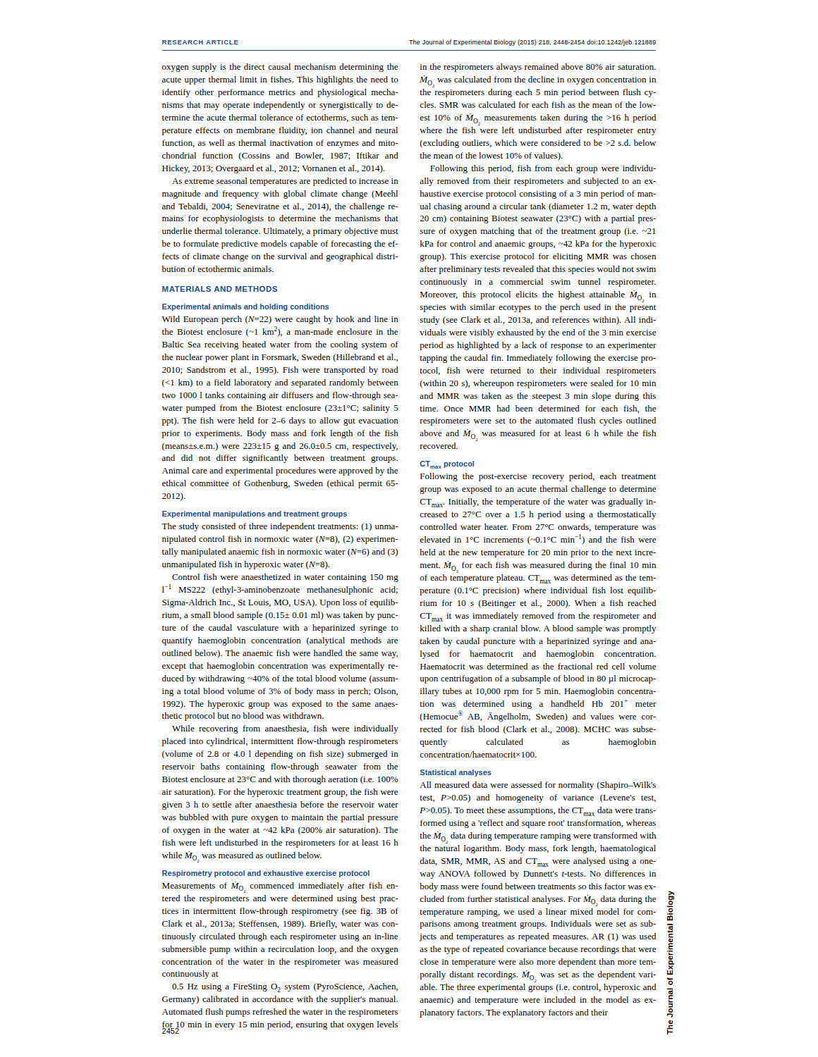RESEARCH ARTICLE
The Journal of Experimental Biology (2015) 218, 2448-2454 doi:10.1242/jeb.121889
oxygen supply is the direct causal mechanism determining the acute upper thermal limit in fishes. This highlights the need to identify other performance metrics and physiological mechanisms that may operate independently or synergistically to determine the acute thermal tolerance of ectotherms, such as temperature effects on membrane fluidity, ion channel and neural function, as well as thermal inactivation of enzymes and mitochondrial function (Cossins and Bowler, 1987; Iftikar and Hickey, 2013; Overgaard et al., 2012; Vornanen et al., 2014).
As extreme seasonal temperatures are predicted to increase in magnitude and frequency with global climate change (Meehl and Tebaldi, 2004; Seneviratne et al., 2014), the challenge remains for ecophysiologists to determine the mechanisms that underlie thermal tolerance. Ultimately, a primary objective must be to formulate predictive models capable of forecasting the effects of climate change on the survival and geographical distribution of ectothermic animals.
MATERIALS AND METHODS
Experimental animals and holding conditions
Wild European perch (N=22) were caught by hook and line in the Biotest enclosure (~1 km2), a man-made enclosure in the Baltic Sea receiving heated water from the cooling system of the nuclear power plant in Forsmark, Sweden (Hillebrand et al., 2010; Sandstrom et al., 1995). Fish were transported by road (<1 km) to a field laboratory and separated randomly between two 1000 l tanks containing air diffusers and flow-through seawater pumped from the Biotest enclosure (23±1°C; salinity 5 ppt). The fish were held for 2–6 days to allow gut evacuation prior to experiments. Body mass and fork length of the fish (means±s.e.m.) were 223±15 g and 26.0±0.5 cm, respectively, and did not differ significantly between treatment groups. Animal care and experimental procedures were approved by the ethical committee of Gothenburg, Sweden (ethical permit 65-2012).
Experimental manipulations and treatment groups
The study consisted of three independent treatments: (1) unmanipulated control fish in normoxic water (N=8), (2) experimentally manipulated anaemic fish in normoxic water (N=6) and (3) unmanipulated fish in hyperoxic water (N=8).
Control fish were anaesthetized in water containing 150 mg l−1 MS222 (ethyl-3-aminobenzoate methanesulphonic acid; Sigma-Aldrich Inc., St Louis, MO, USA). Upon loss of equilibrium, a small blood sample (0.15± 0.01 ml) was taken by puncture of the caudal vasculature with a heparinized syringe to quantify haemoglobin concentration (analytical methods are outlined below). The anaemic fish were handled the same way, except that haemoglobin concentration was experimentally reduced by withdrawing ~40% of the total blood volume (assuming a total blood volume of 3% of body mass in perch; Olson, 1992). The hyperoxic group was exposed to the same anaesthetic protocol but no blood was withdrawn.
While recovering from anaesthesia, fish were individually placed into cylindrical, intermittent flow-through respirometers (volume of 2.8 or 4.0 l depending on fish size) submerged in reservoir baths containing flow-through seawater from the Biotest enclosure at 23°C and with thorough aeration (i.e. 100% air saturation). For the hyperoxic treatment group, the fish were given 3 h to settle after anaesthesia before the reservoir water was bubbled with pure oxygen to maintain the partial pressure of oxygen in the water at ~42 kPa (200% air saturation). The fish were left undisturbed in the respirometers for at least 16 h while ṀO2 was measured as outlined below.
Respirometry protocol and exhaustive exercise protocol
Measurements of ṀO2 commenced immediately after fish entered the respirometers and were determined using best practices in intermittent flow-through respirometry (see fig. 3B of Clark et al., 2013a; Steffensen, 1989). Briefly, water was continuously circulated through each respirometer using an in-line submersible pump within a recirculation loop, and the oxygen concentration of the water in the respirometer was measured continuously at
0.5 Hz using a FireSting O2 system (PyroScience, Aachen, Germany) calibrated in accordance with the supplier's manual. Automated flush pumps refreshed the water in the respirometers for 10 min in every 15 min period, ensuring that oxygen levels in the respirometers always remained above 80% air saturation. ṀO2 was calculated from the decline in oxygen concentration in the respirometers during each 5 min period between flush cycles. SMR was calculated for each fish as the mean of the lowest 10% of ṀO2 measurements taken during the >16 h period where the fish were left undisturbed after respirometer entry (excluding outliers, which were considered to be >2 s.d. below the mean of the lowest 10% of values).
Following this period, fish from each group were individually removed from their respirometers and subjected to an exhaustive exercise protocol consisting of a 3 min period of manual chasing around a circular tank (diameter 1.2 m, water depth 20 cm) containing Biotest seawater (23°C) with a partial pressure of oxygen matching that of the treatment group (i.e. ~21 kPa for control and anaemic groups, ~42 kPa for the hyperoxic group). This exercise protocol for eliciting MMR was chosen after preliminary tests revealed that this species would not swim continuously in a commercial swim tunnel respirometer. Moreover, this protocol elicits the highest attainable ṀO2 in species with similar ecotypes to the perch used in the present study (see Clark et al., 2013a, and references within). All individuals were visibly exhausted by the end of the 3 min exercise period as highlighted by a lack of response to an experimenter tapping the caudal fin. Immediately following the exercise protocol, fish were returned to their individual respirometers (within 20 s), whereupon respirometers were sealed for 10 min and MMR was taken as the steepest 3 min slope during this time. Once MMR had been determined for each fish, the respirometers were set to the automated flush cycles outlined above and ṀO2 was measured for at least 6 h while the fish recovered.
CTmax protocol
Following the post-exercise recovery period, each treatment group was exposed to an acute thermal challenge to determine CTmax. Initially, the temperature of the water was gradually increased to 27°C over a 1.5 h period using a thermostatically controlled water heater. From 27°C onwards, temperature was elevated in 1°C increments (~0.1°C min−1) and the fish were held at the new temperature for 20 min prior to the next increment. ṀO2 for each fish was measured during the final 10 min of each temperature plateau. CTmax was determined as the temperature (0.1°C precision) where individual fish lost equilibrium for 10 s (Beitinger et al., 2000). When a fish reached CTmax it was immediately removed from the respirometer and killed with a sharp cranial blow. A blood sample was promptly taken by caudal puncture with a heparinized syringe and analysed for haematocrit and haemoglobin concentration. Haematocrit was determined as the fractional red cell volume upon centrifugation of a subsample of blood in 80 µl microcapillary tubes at 10,000 rpm for 5 min. Haemoglobin concentration was determined using a handheld Hb 201+ meter (Hemocue® AB, Ängelholm, Sweden) and values were corrected for fish blood (Clark et al., 2008). MCHC was subsequently calculated as haemoglobin concentration/haematocrit×100.
Statistical analyses
All measured data were assessed for normality (Shapiro–Wilk's test, P>0.05) and homogeneity of variance (Levene's test, P>0.05). To meet these assumptions, the CTmax data were transformed using a 'reflect and square root' transformation, whereas the ṀO2 data during temperature ramping were transformed with the natural logarithm. Body mass, fork length, haematological data, SMR, MMR, AS and CTmax were analysed using a one-way ANOVA followed by Dunnett's t-tests. No differences in body mass were found between treatments so this factor was excluded from further statistical analyses. For ṀO2 data during the temperature ramping, we used a linear mixed model for comparisons among treatment groups. Individuals were set as subjects and temperatures as repeated measures. AR (1) was used as the type of repeated covariance because recordings that were close in temperature were also more dependent than more temporally distant recordings. ṀO2 was set as the dependent variable. The three experimental groups (i.e. control, hyperoxic and anaemic) and temperature were included in the model as explanatory factors. The explanatory factors and their
2452
The Journal of Experimental Biology